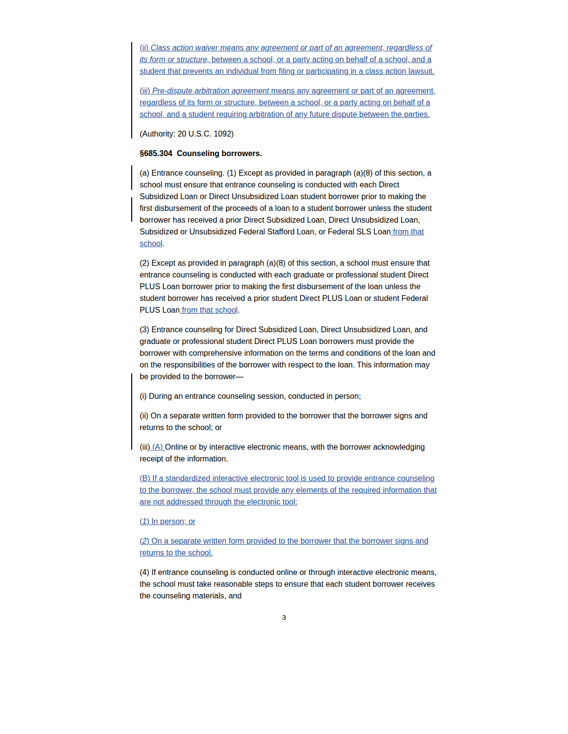(ii) Class action waiver means any agreement or part of an agreement, regardless of its form or structure, between a school, or a party acting on behalf of a school, and a student that prevents an individual from filing or participating in a class action lawsuit.
(iii) Pre-dispute arbitration agreement means any agreement or part of an agreement, regardless of its form or structure, between a school, or a party acting on behalf of a school, and a student requiring arbitration of any future dispute between the parties.
(Authority: 20 U.S.C. 1092)
§685.304 Counseling borrowers.
(a) Entrance counseling. (1) Except as provided in paragraph (a)(8) of this section, a school must ensure that entrance counseling is conducted with each Direct Subsidized Loan or Direct Unsubsidized Loan student borrower prior to making the first disbursement of the proceeds of a loan to a student borrower unless the student borrower has received a prior Direct Subsidized Loan, Direct Unsubsidized Loan, Subsidized or Unsubsidized Federal Stafford Loan, or Federal SLS Loan from that school.
(2) Except as provided in paragraph (a)(8) of this section, a school must ensure that entrance counseling is conducted with each graduate or professional student Direct PLUS Loan borrower prior to making the first disbursement of the loan unless the student borrower has received a prior student Direct PLUS Loan or student Federal PLUS Loan from that school.
(3) Entrance counseling for Direct Subsidized Loan, Direct Unsubsidized Loan, and graduate or professional student Direct PLUS Loan borrowers must provide the borrower with comprehensive information on the terms and conditions of the loan and on the responsibilities of the borrower with respect to the loan. This information may be provided to the borrower—
(i) During an entrance counseling session, conducted in person;
(ii) On a separate written form provided to the borrower that the borrower signs and returns to the school; or
(iii) (A) Online or by interactive electronic means, with the borrower acknowledging receipt of the information.
(B) If a standardized interactive electronic tool is used to provide entrance counseling to the borrower, the school must provide any elements of the required information that are not addressed through the electronic tool:
(1) In person; or
(2) On a separate written form provided to the borrower that the borrower signs and returns to the school.
(4) If entrance counseling is conducted online or through interactive electronic means, the school must take reasonable steps to ensure that each student borrower receives the counseling materials, and
3